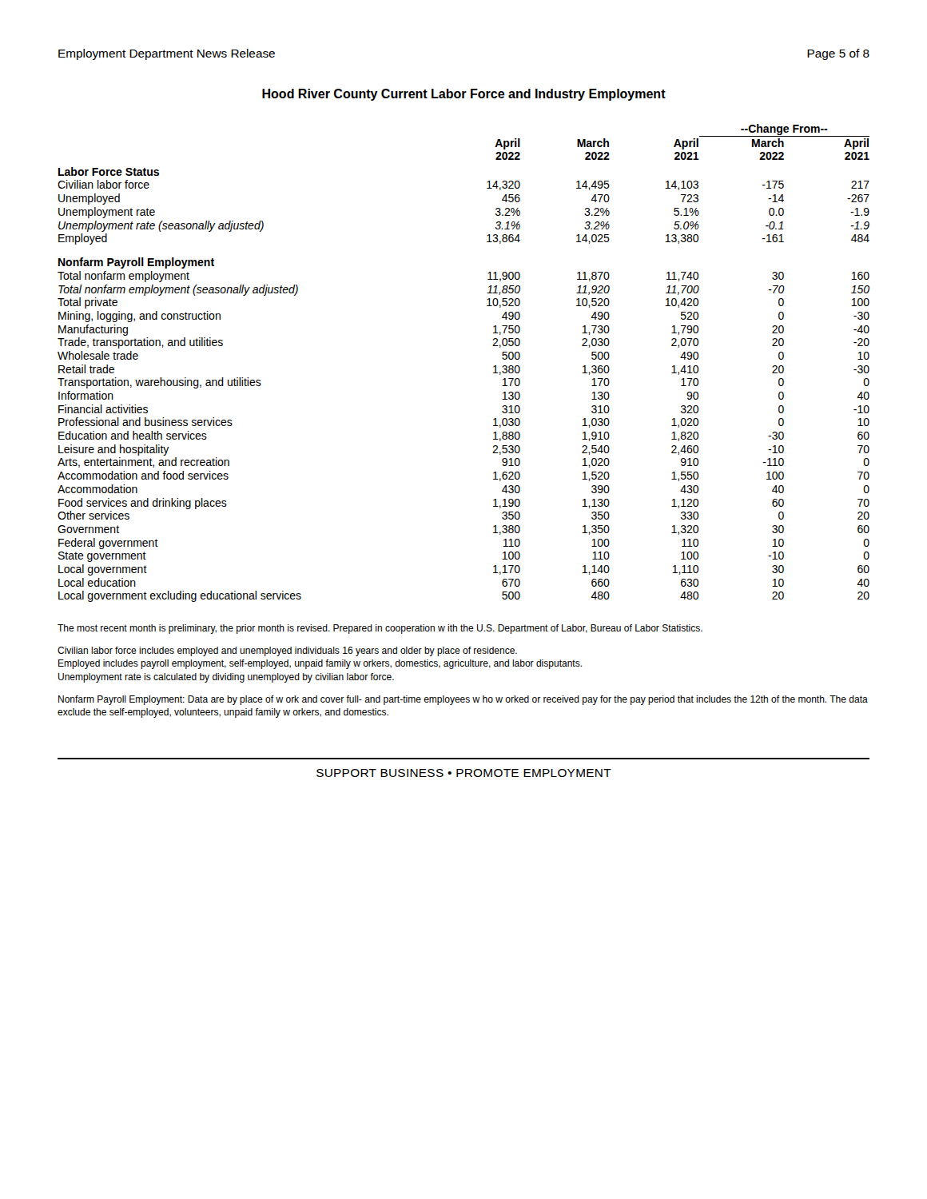Employment Department News Release Page 5 of 8
Hood River County Current Labor Force and Industry Employment
| | | | | --Change From-- |
| | April | March | April | March | April |
| | 2022 | 2022 | 2021 | 2022 | 2021 |
| Labor Force Status | |
| Civilian labor force | 14,320 | 14,495 | 14,103 | -175 | 217 |
| Unemployed | 456 | 470 | 723 | -14 | -267 |
| Unemployment rate | 3.2% | 3.2% | 5.1% | 0.0 | -1.9 |
| Unemployment rate (seasonally adjusted) | 3.1% | 3.2% | 5.0% | -0.1 | -1.9 |
| Employed | 13,864 | 14,025 | 13,380 | -161 | 484 |
| Nonfarm Payroll Employment | |
| Total nonfarm employment | 11,900 | 11,870 | 11,740 | 30 | 160 |
| Total nonfarm employment (seasonally adjusted) | 11,850 | 11,920 | 11,700 | -70 | 150 |
| Total private | 10,520 | 10,520 | 10,420 | 0 | 100 |
| Mining, logging, and construction | 490 | 490 | 520 | 0 | -30 |
| Manufacturing | 1,750 | 1,730 | 1,790 | 20 | -40 |
| Trade, transportation, and utilities | 2,050 | 2,030 | 2,070 | 20 | -20 |
| Wholesale trade | 500 | 500 | 490 | 0 | 10 |
| Retail trade | 1,380 | 1,360 | 1,410 | 20 | -30 |
| Transportation, warehousing, and utilities | 170 | 170 | 170 | 0 | 0 |
| Information | 130 | 130 | 90 | 0 | 40 |
| Financial activities | 310 | 310 | 320 | 0 | -10 |
| Professional and business services | 1,030 | 1,030 | 1,020 | 0 | 10 |
| Education and health services | 1,880 | 1,910 | 1,820 | -30 | 60 |
| Leisure and hospitality | 2,530 | 2,540 | 2,460 | -10 | 70 |
| Arts, entertainment, and recreation | 910 | 1,020 | 910 | -110 | 0 |
| Accommodation and food services | 1,620 | 1,520 | 1,550 | 100 | 70 |
| Accommodation | 430 | 390 | 430 | 40 | 0 |
| Food services and drinking places | 1,190 | 1,130 | 1,120 | 60 | 70 |
| Other services | 350 | 350 | 330 | 0 | 20 |
| Government | 1,380 | 1,350 | 1,320 | 30 | 60 |
| Federal government | 110 | 100 | 110 | 10 | 0 |
| State government | 100 | 110 | 100 | -10 | 0 |
| Local government | 1,170 | 1,140 | 1,110 | 30 | 60 |
| Local education | 670 | 660 | 630 | 10 | 40 |
| Local government excluding educational services | 500 | 480 | 480 | 20 | 20 |
The most recent month is preliminary, the prior month is revised. Prepared in cooperation w ith the U.S. Department of Labor, Bureau of Labor Statistics.
Civilian labor force includes employed and unemployed individuals 16 years and older by place of residence.
Employed includes payroll employment, self-employed, unpaid family w orkers, domestics, agriculture, and labor disputants.
Unemployment rate is calculated by dividing unemployed by civilian labor force.
Nonfarm Payroll Employment: Data are by place of w ork and cover full- and part-time employees w ho w orked or received pay for the pay period that includes the 12th of the month. The data exclude the self-employed, volunteers, unpaid family w orkers, and domestics.
SUPPORT BUSINESS • PROMOTE EMPLOYMENT